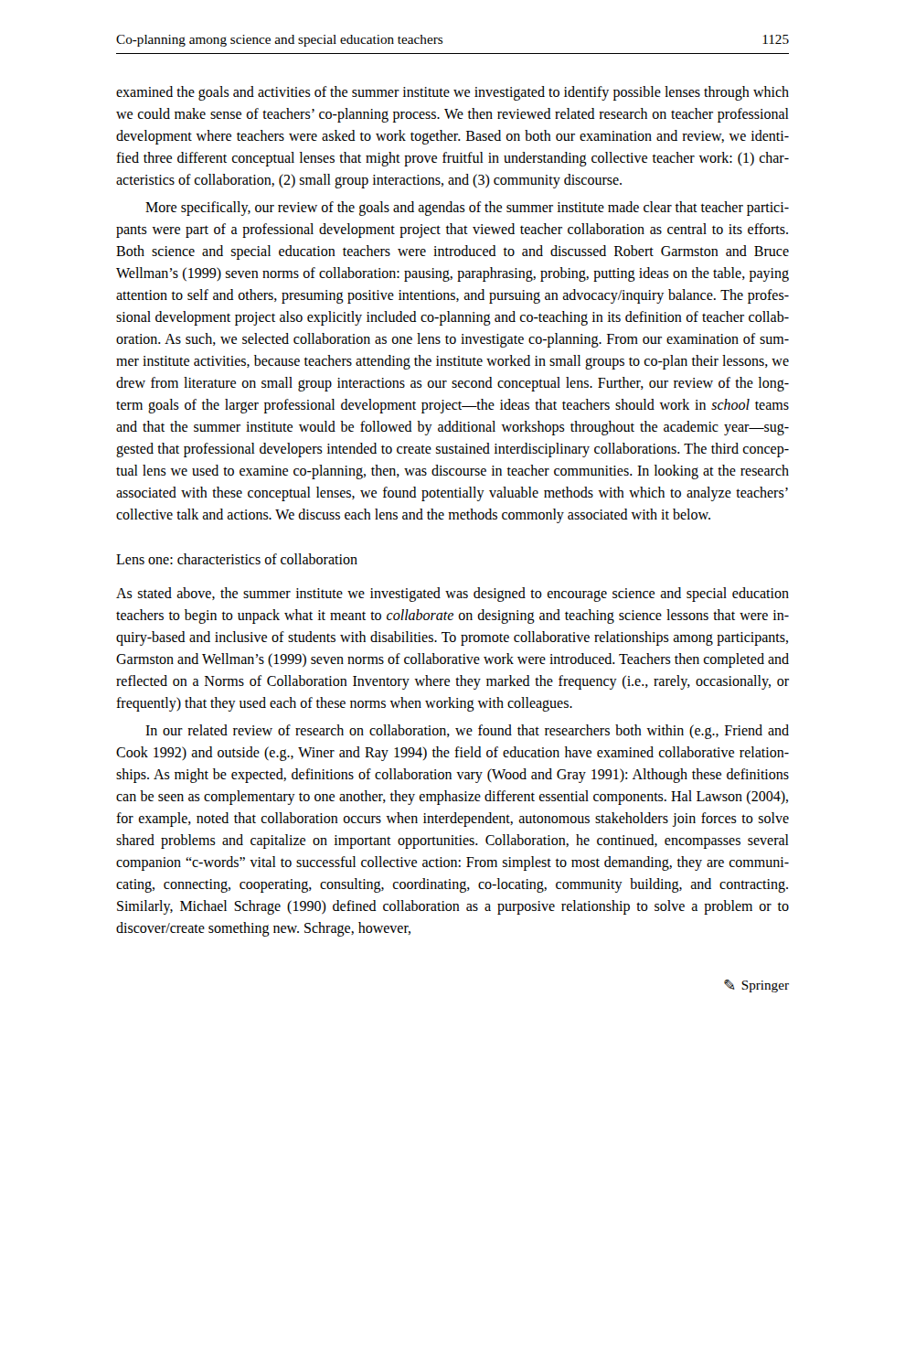Co-planning among science and special education teachers 1125
examined the goals and activities of the summer institute we investigated to identify possible lenses through which we could make sense of teachers’ co-planning process. We then reviewed related research on teacher professional development where teachers were asked to work together. Based on both our examination and review, we identified three different conceptual lenses that might prove fruitful in understanding collective teacher work: (1) characteristics of collaboration, (2) small group interactions, and (3) community discourse.
More specifically, our review of the goals and agendas of the summer institute made clear that teacher participants were part of a professional development project that viewed teacher collaboration as central to its efforts. Both science and special education teachers were introduced to and discussed Robert Garmston and Bruce Wellman’s (1999) seven norms of collaboration: pausing, paraphrasing, probing, putting ideas on the table, paying attention to self and others, presuming positive intentions, and pursuing an advocacy/inquiry balance. The professional development project also explicitly included co-planning and co-teaching in its definition of teacher collaboration. As such, we selected collaboration as one lens to investigate co-planning. From our examination of summer institute activities, because teachers attending the institute worked in small groups to co-plan their lessons, we drew from literature on small group interactions as our second conceptual lens. Further, our review of the long-term goals of the larger professional development project—the ideas that teachers should work in school teams and that the summer institute would be followed by additional workshops throughout the academic year—suggested that professional developers intended to create sustained interdisciplinary collaborations. The third conceptual lens we used to examine co-planning, then, was discourse in teacher communities. In looking at the research associated with these conceptual lenses, we found potentially valuable methods with which to analyze teachers’ collective talk and actions. We discuss each lens and the methods commonly associated with it below.
Lens one: characteristics of collaboration
As stated above, the summer institute we investigated was designed to encourage science and special education teachers to begin to unpack what it meant to collaborate on designing and teaching science lessons that were inquiry-based and inclusive of students with disabilities. To promote collaborative relationships among participants, Garmston and Wellman’s (1999) seven norms of collaborative work were introduced. Teachers then completed and reflected on a Norms of Collaboration Inventory where they marked the frequency (i.e., rarely, occasionally, or frequently) that they used each of these norms when working with colleagues.
In our related review of research on collaboration, we found that researchers both within (e.g., Friend and Cook 1992) and outside (e.g., Winer and Ray 1994) the field of education have examined collaborative relationships. As might be expected, definitions of collaboration vary (Wood and Gray 1991): Although these definitions can be seen as complementary to one another, they emphasize different essential components. Hal Lawson (2004), for example, noted that collaboration occurs when interdependent, autonomous stakeholders join forces to solve shared problems and capitalize on important opportunities. Collaboration, he continued, encompasses several companion “c-words” vital to successful collective action: From simplest to most demanding, they are communicating, connecting, cooperating, consulting, coordinating, co-locating, community building, and contracting. Similarly, Michael Schrage (1990) defined collaboration as a purposive relationship to solve a problem or to discover/create something new. Schrage, however,
✎ Springer